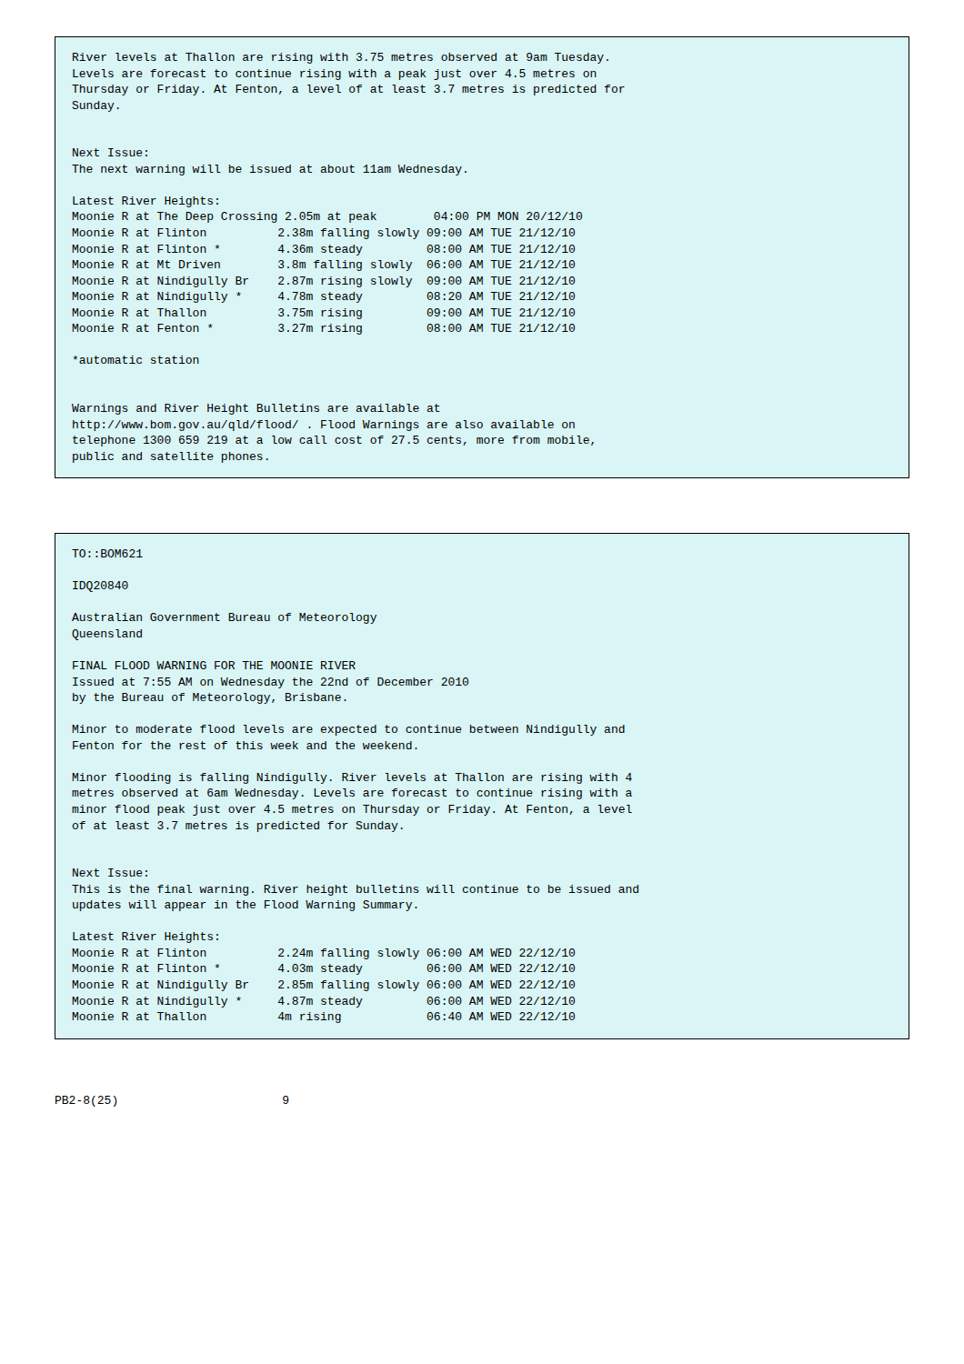River levels at Thallon are rising with 3.75 metres observed at 9am Tuesday. Levels are forecast to continue rising with a peak just over 4.5 metres on Thursday or Friday. At Fenton, a level of at least 3.7 metres is predicted for Sunday. Next Issue: The next warning will be issued at about 11am Wednesday. Latest River Heights: Moonie R at The Deep Crossing 2.05m at peak 04:00 PM MON 20/12/10 Moonie R at Flinton 2.38m falling slowly 09:00 AM TUE 21/12/10 Moonie R at Flinton * 4.36m steady 08:00 AM TUE 21/12/10 Moonie R at Mt Driven 3.8m falling slowly 06:00 AM TUE 21/12/10 Moonie R at Nindigully Br 2.87m rising slowly 09:00 AM TUE 21/12/10 Moonie R at Nindigully * 4.78m steady 08:20 AM TUE 21/12/10 Moonie R at Thallon 3.75m rising 09:00 AM TUE 21/12/10 Moonie R at Fenton * 3.27m rising 08:00 AM TUE 21/12/10 *automatic station Warnings and River Height Bulletins are available at http://www.bom.gov.au/qld/flood/ . Flood Warnings are also available on telephone 1300 659 219 at a low call cost of 27.5 cents, more from mobile, public and satellite phones.
TO::BOM621 IDQ20840 Australian Government Bureau of Meteorology Queensland FINAL FLOOD WARNING FOR THE MOONIE RIVER Issued at 7:55 AM on Wednesday the 22nd of December 2010 by the Bureau of Meteorology, Brisbane. Minor to moderate flood levels are expected to continue between Nindigully and Fenton for the rest of this week and the weekend. Minor flooding is falling Nindigully. River levels at Thallon are rising with 4 metres observed at 6am Wednesday. Levels are forecast to continue rising with a minor flood peak just over 4.5 metres on Thursday or Friday. At Fenton, a level of at least 3.7 metres is predicted for Sunday. Next Issue: This is the final warning. River height bulletins will continue to be issued and updates will appear in the Flood Warning Summary. Latest River Heights: Moonie R at Flinton 2.24m falling slowly 06:00 AM WED 22/12/10 Moonie R at Flinton * 4.03m steady 06:00 AM WED 22/12/10 Moonie R at Nindigully Br 2.85m falling slowly 06:00 AM WED 22/12/10 Moonie R at Nindigully * 4.87m steady 06:00 AM WED 22/12/10 Moonie R at Thallon 4m rising 06:40 AM WED 22/12/10
PB2-8(25) 9